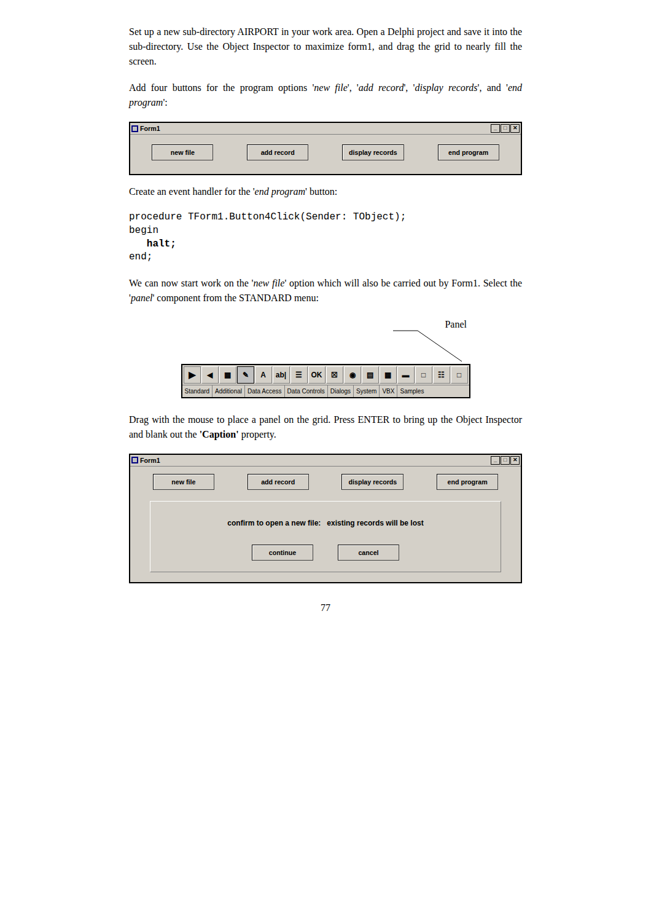Set up a new sub-directory AIRPORT in your work area. Open a Delphi project and save it into the sub-directory. Use the Object Inspector to maximize form1, and drag the grid to nearly fill the screen.
Add four buttons for the program options 'new file', 'add record', 'display records', and 'end program':
Form1
_□✕
new file
add record
display records
end program
Create an event handler for the 'end program' button:
procedure TForm1.Button4Click(Sender: TObject);
begin
   halt;
end;
We can now start work on the 'new file' option which will also be carried out by Form1. Select the 'panel' component from the STANDARD menu:
Panel
▶
◀
▦
✎
A
ab|
☰
OK
☒
◉
▤
▦
▬
□
☷
□
Standard Additional Data Access Data Controls Dialogs System VBX Samples
Drag with the mouse to place a panel on the grid. Press ENTER to bring up the Object Inspector and blank out the 'Caption' property.
Form1
_□✕
new file
add record
display records
end program
confirm to open a new file: existing records will be lost
continue
cancel
77